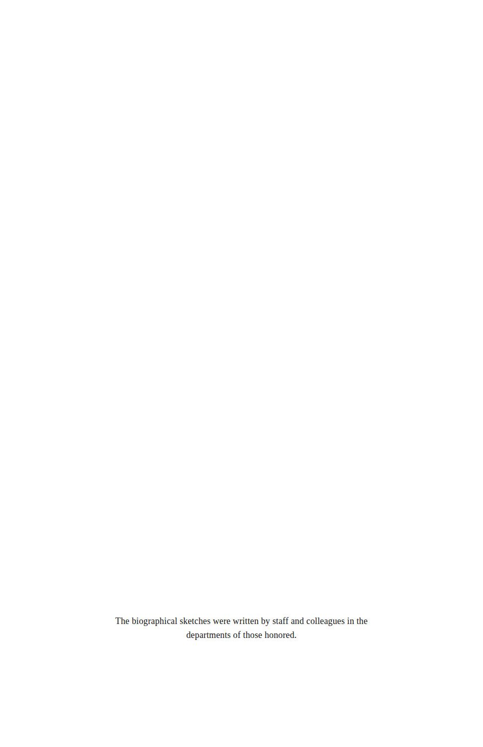The biographical sketches were written by staff and colleagues in the departments of those honored.